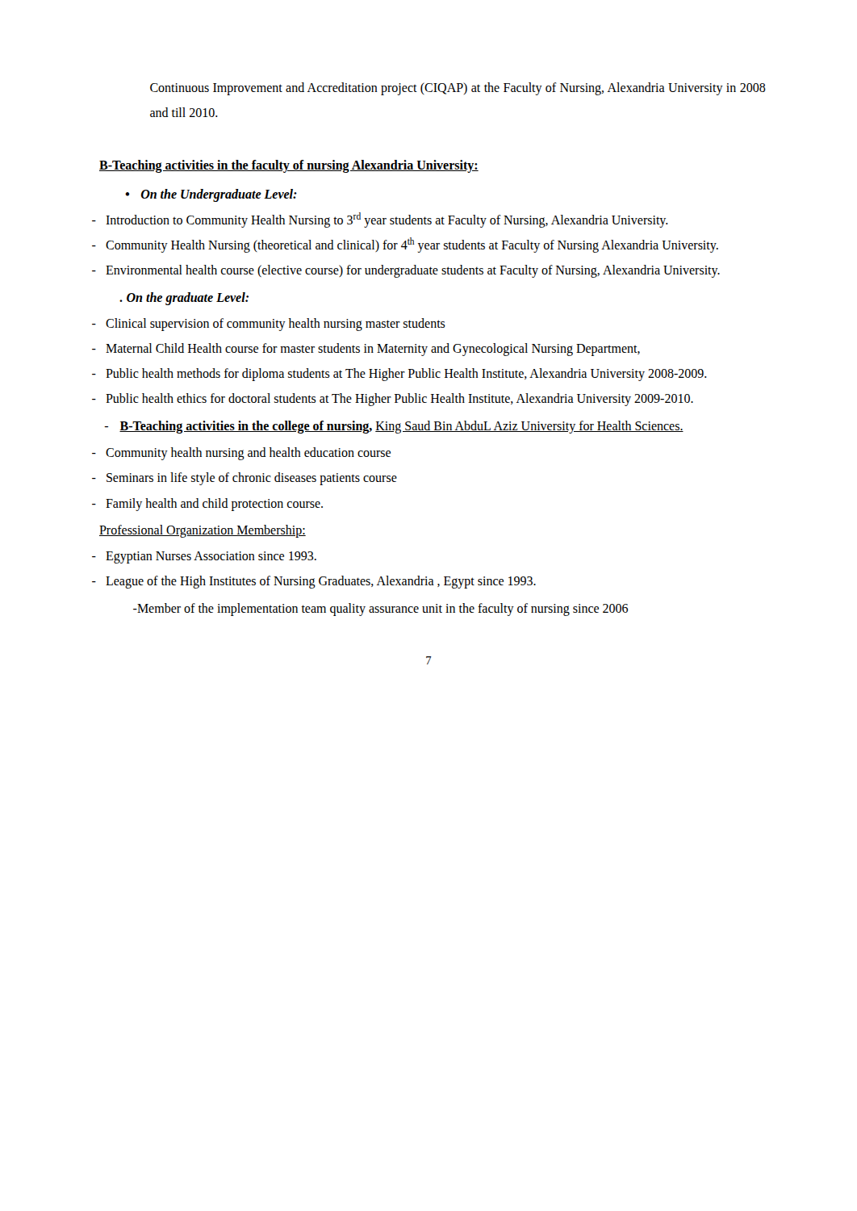Continuous Improvement and Accreditation project (CIQAP) at the Faculty of Nursing, Alexandria University in 2008 and till 2010.
B-Teaching activities in the faculty of nursing Alexandria University:
•On the Undergraduate Level:
Introduction to Community Health Nursing to 3rd year students at Faculty of Nursing, Alexandria University.
Community Health Nursing (theoretical and clinical) for 4th year students at Faculty of Nursing Alexandria University.
Environmental health course (elective course) for undergraduate students at Faculty of Nursing, Alexandria University.
. On the graduate Level:
Clinical supervision of community health nursing master students
Maternal Child Health course for master students in Maternity and Gynecological Nursing Department,
Public health methods for diploma students at The Higher Public Health Institute, Alexandria University 2008-2009.
Public health ethics for doctoral students at The Higher Public Health Institute, Alexandria University 2009-2010.
B-Teaching activities in the college of nursing, King Saud Bin AbduL Aziz University for Health Sciences.
Community health nursing and health education course
Seminars in life style of chronic diseases patients course
Family health and child protection course.
Professional Organization Membership:
Egyptian Nurses Association since 1993.
League of the High Institutes of Nursing Graduates, Alexandria , Egypt since 1993.
-Member of the implementation team quality assurance unit in the faculty of nursing since 2006
7